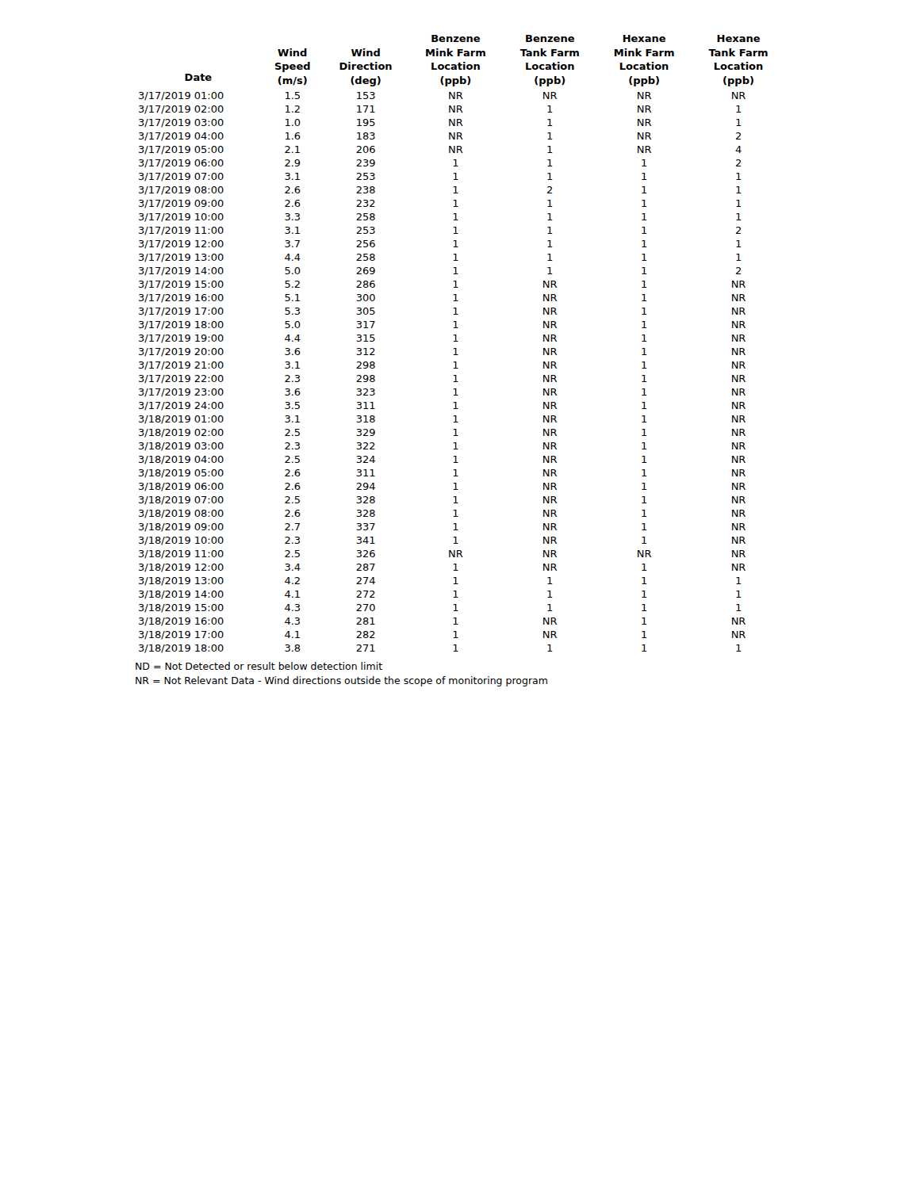| Date | Wind Speed (m/s) | Wind Direction (deg) | Benzene Mink Farm Location (ppb) | Benzene Tank Farm Location (ppb) | Hexane Mink Farm Location (ppb) | Hexane Tank Farm Location (ppb) |
| --- | --- | --- | --- | --- | --- | --- |
| 3/17/2019 01:00 | 1.5 | 153 | NR | NR | NR | NR |
| 3/17/2019 02:00 | 1.2 | 171 | NR | 1 | NR | 1 |
| 3/17/2019 03:00 | 1.0 | 195 | NR | 1 | NR | 1 |
| 3/17/2019 04:00 | 1.6 | 183 | NR | 1 | NR | 2 |
| 3/17/2019 05:00 | 2.1 | 206 | NR | 1 | NR | 4 |
| 3/17/2019 06:00 | 2.9 | 239 | 1 | 1 | 1 | 2 |
| 3/17/2019 07:00 | 3.1 | 253 | 1 | 1 | 1 | 1 |
| 3/17/2019 08:00 | 2.6 | 238 | 1 | 2 | 1 | 1 |
| 3/17/2019 09:00 | 2.6 | 232 | 1 | 1 | 1 | 1 |
| 3/17/2019 10:00 | 3.3 | 258 | 1 | 1 | 1 | 1 |
| 3/17/2019 11:00 | 3.1 | 253 | 1 | 1 | 1 | 2 |
| 3/17/2019 12:00 | 3.7 | 256 | 1 | 1 | 1 | 1 |
| 3/17/2019 13:00 | 4.4 | 258 | 1 | 1 | 1 | 1 |
| 3/17/2019 14:00 | 5.0 | 269 | 1 | 1 | 1 | 2 |
| 3/17/2019 15:00 | 5.2 | 286 | 1 | NR | 1 | NR |
| 3/17/2019 16:00 | 5.1 | 300 | 1 | NR | 1 | NR |
| 3/17/2019 17:00 | 5.3 | 305 | 1 | NR | 1 | NR |
| 3/17/2019 18:00 | 5.0 | 317 | 1 | NR | 1 | NR |
| 3/17/2019 19:00 | 4.4 | 315 | 1 | NR | 1 | NR |
| 3/17/2019 20:00 | 3.6 | 312 | 1 | NR | 1 | NR |
| 3/17/2019 21:00 | 3.1 | 298 | 1 | NR | 1 | NR |
| 3/17/2019 22:00 | 2.3 | 298 | 1 | NR | 1 | NR |
| 3/17/2019 23:00 | 3.6 | 323 | 1 | NR | 1 | NR |
| 3/17/2019 24:00 | 3.5 | 311 | 1 | NR | 1 | NR |
| 3/18/2019 01:00 | 3.1 | 318 | 1 | NR | 1 | NR |
| 3/18/2019 02:00 | 2.5 | 329 | 1 | NR | 1 | NR |
| 3/18/2019 03:00 | 2.3 | 322 | 1 | NR | 1 | NR |
| 3/18/2019 04:00 | 2.5 | 324 | 1 | NR | 1 | NR |
| 3/18/2019 05:00 | 2.6 | 311 | 1 | NR | 1 | NR |
| 3/18/2019 06:00 | 2.6 | 294 | 1 | NR | 1 | NR |
| 3/18/2019 07:00 | 2.5 | 328 | 1 | NR | 1 | NR |
| 3/18/2019 08:00 | 2.6 | 328 | 1 | NR | 1 | NR |
| 3/18/2019 09:00 | 2.7 | 337 | 1 | NR | 1 | NR |
| 3/18/2019 10:00 | 2.3 | 341 | 1 | NR | 1 | NR |
| 3/18/2019 11:00 | 2.5 | 326 | NR | NR | NR | NR |
| 3/18/2019 12:00 | 3.4 | 287 | 1 | NR | 1 | NR |
| 3/18/2019 13:00 | 4.2 | 274 | 1 | 1 | 1 | 1 |
| 3/18/2019 14:00 | 4.1 | 272 | 1 | 1 | 1 | 1 |
| 3/18/2019 15:00 | 4.3 | 270 | 1 | 1 | 1 | 1 |
| 3/18/2019 16:00 | 4.3 | 281 | 1 | NR | 1 | NR |
| 3/18/2019 17:00 | 4.1 | 282 | 1 | NR | 1 | NR |
| 3/18/2019 18:00 | 3.8 | 271 | 1 | 1 | 1 | 1 |
ND = Not Detected or result below detection limit
NR = Not Relevant Data - Wind directions outside the scope of monitoring program